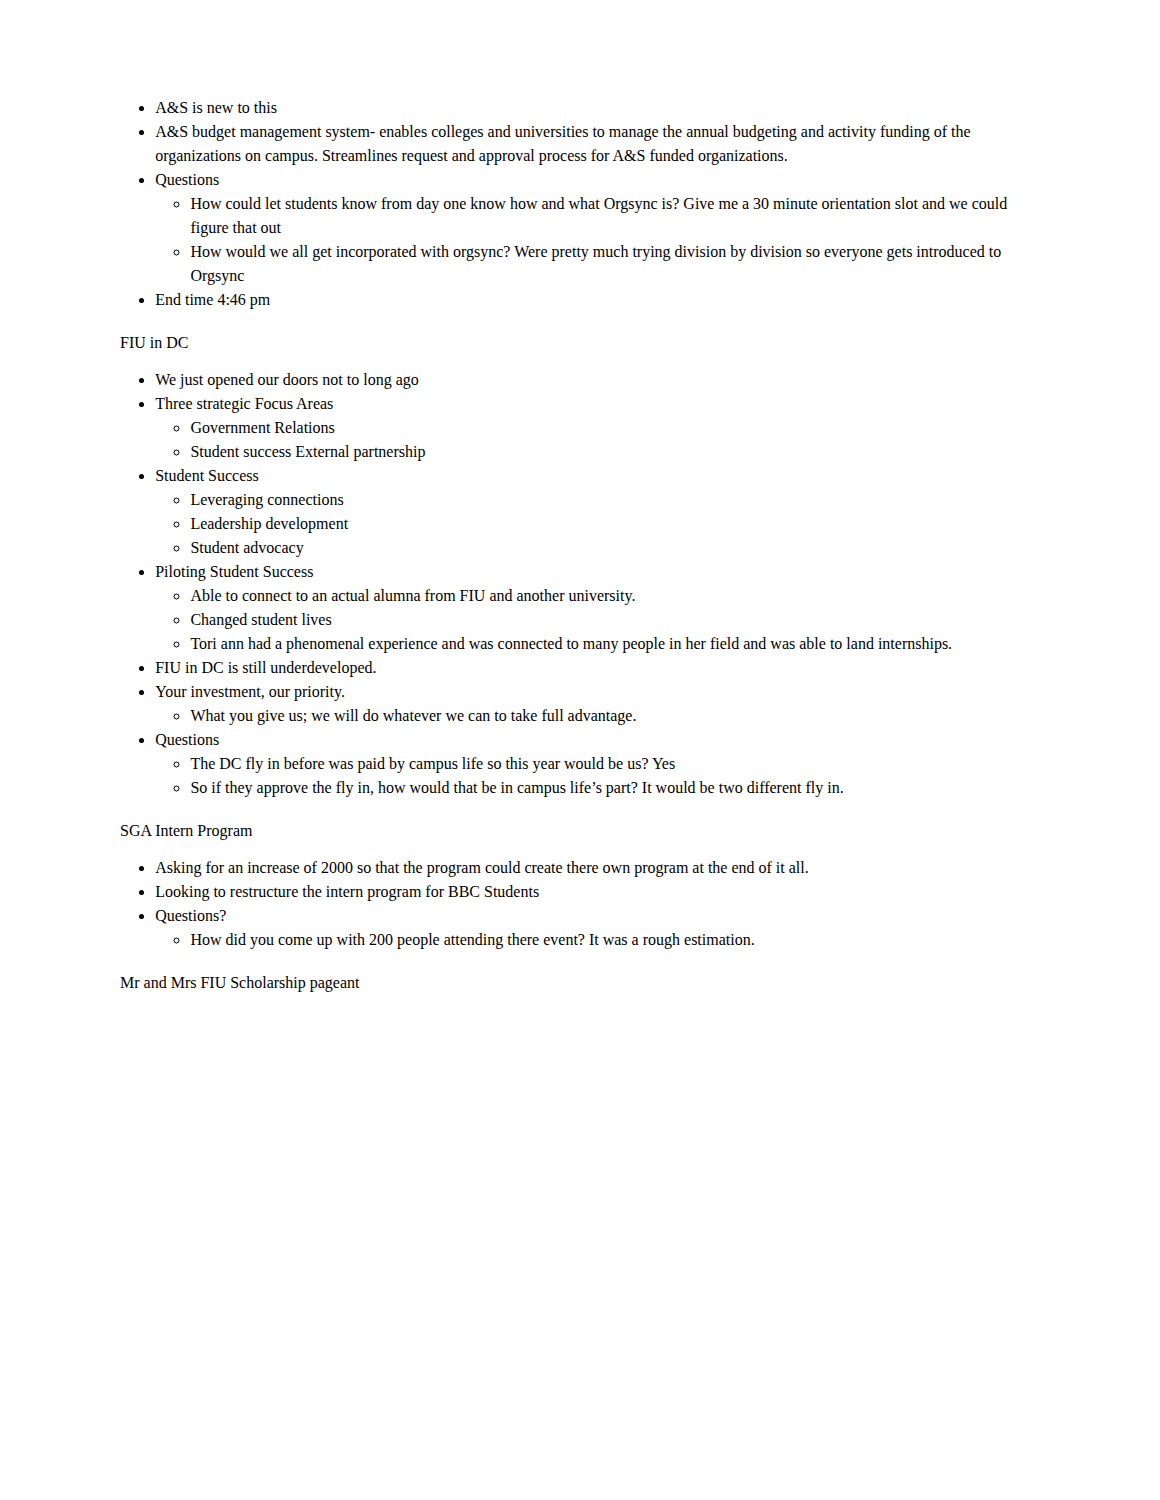A&S is new to this
A&S budget management system- enables colleges and universities to manage the annual budgeting and activity funding of the organizations on campus. Streamlines request and approval process for A&S funded organizations.
Questions
How could let students know from day one know how and what Orgsync is? Give me a 30 minute orientation slot and we could figure that out
How would we all get incorporated with orgsync? Were pretty much trying division by division so everyone gets introduced to Orgsync
End time 4:46 pm
FIU in DC
We just opened our doors not to long ago
Three strategic Focus Areas
Government Relations
Student success External partnership
Student Success
Leveraging connections
Leadership development
Student advocacy
Piloting Student Success
Able to connect to an actual alumna from FIU and another university.
Changed student lives
Tori ann had a phenomenal experience and was connected to many people in her field and was able to land internships.
FIU in DC is still underdeveloped.
Your investment, our priority.
What you give us; we will do whatever we can to take full advantage.
Questions
The DC fly in before was paid by campus life so this year would be us? Yes
So if they approve the fly in, how would that be in campus life’s part? It would be two different fly in.
SGA Intern Program
Asking for an increase of 2000 so that the program could create there own program at the end of it all.
Looking to restructure the intern program for BBC Students
Questions?
How did you come up with 200 people attending there event? It was a rough estimation.
Mr and Mrs FIU Scholarship pageant